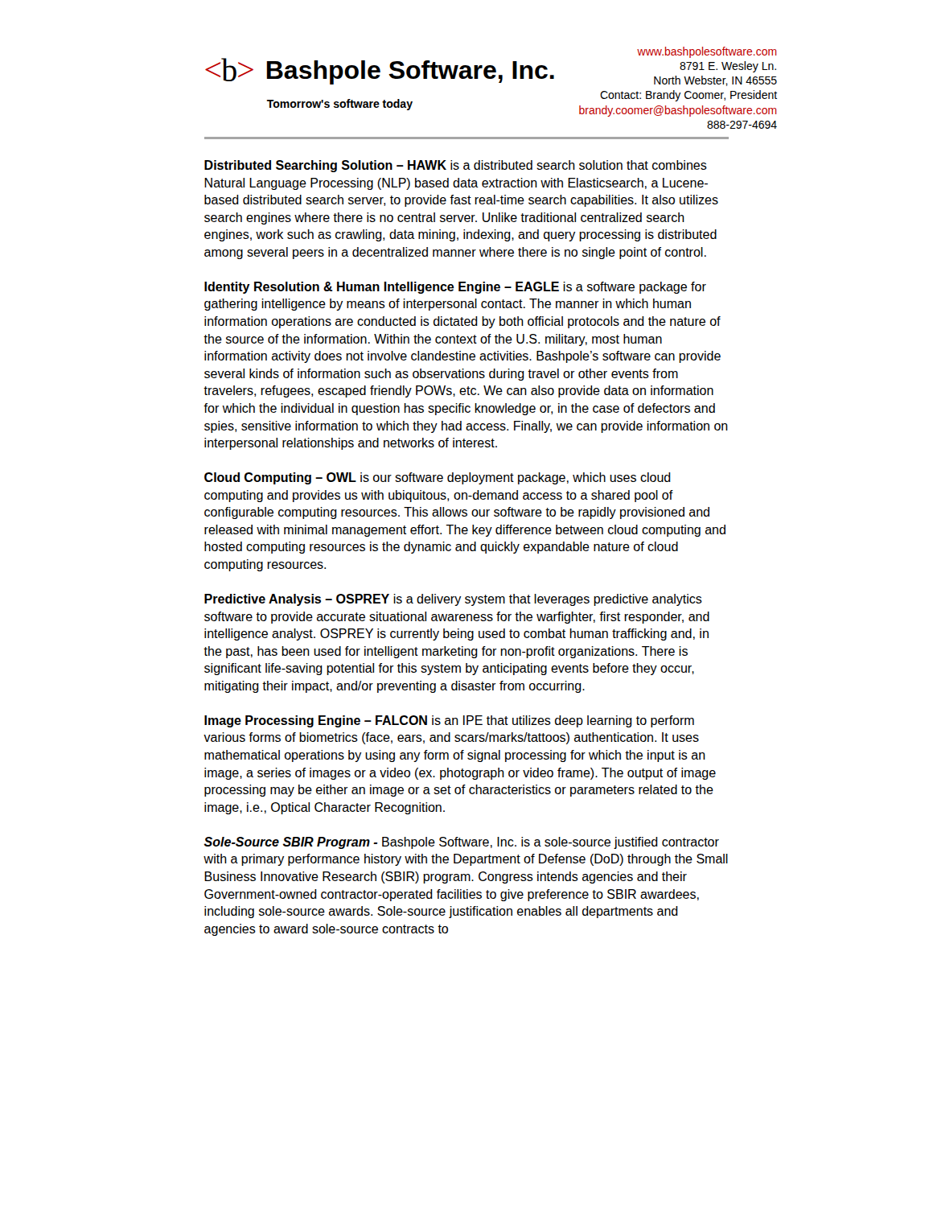<b>
Bashpole Software, Inc.
Tomorrow's software today
www.bashpolesoftware.com
8791 E. Wesley Ln.
North Webster, IN 46555
Contact: Brandy Coomer, President
brandy.coomer@bashpolesoftware.com
888-297-4694
Distributed Searching Solution – HAWK is a distributed search solution that combines Natural Language Processing (NLP) based data extraction with Elasticsearch, a Lucene-based distributed search server, to provide fast real-time search capabilities. It also utilizes search engines where there is no central server. Unlike traditional centralized search engines, work such as crawling, data mining, indexing, and query processing is distributed among several peers in a decentralized manner where there is no single point of control.
Identity Resolution & Human Intelligence Engine – EAGLE is a software package for gathering intelligence by means of interpersonal contact. The manner in which human information operations are conducted is dictated by both official protocols and the nature of the source of the information. Within the context of the U.S. military, most human information activity does not involve clandestine activities. Bashpole’s software can provide several kinds of information such as observations during travel or other events from travelers, refugees, escaped friendly POWs, etc. We can also provide data on information for which the individual in question has specific knowledge or, in the case of defectors and spies, sensitive information to which they had access. Finally, we can provide information on interpersonal relationships and networks of interest.
Cloud Computing – OWL is our software deployment package, which uses cloud computing and provides us with ubiquitous, on-demand access to a shared pool of configurable computing resources. This allows our software to be rapidly provisioned and released with minimal management effort. The key difference between cloud computing and hosted computing resources is the dynamic and quickly expandable nature of cloud computing resources.
Predictive Analysis – OSPREY is a delivery system that leverages predictive analytics software to provide accurate situational awareness for the warfighter, first responder, and intelligence analyst. OSPREY is currently being used to combat human trafficking and, in the past, has been used for intelligent marketing for non-profit organizations. There is significant life-saving potential for this system by anticipating events before they occur, mitigating their impact, and/or preventing a disaster from occurring.
Image Processing Engine – FALCON is an IPE that utilizes deep learning to perform various forms of biometrics (face, ears, and scars/marks/tattoos) authentication. It uses mathematical operations by using any form of signal processing for which the input is an image, a series of images or a video (ex. photograph or video frame). The output of image processing may be either an image or a set of characteristics or parameters related to the image, i.e., Optical Character Recognition.
Sole-Source SBIR Program - Bashpole Software, Inc. is a sole-source justified contractor with a primary performance history with the Department of Defense (DoD) through the Small Business Innovative Research (SBIR) program. Congress intends agencies and their Government-owned contractor-operated facilities to give preference to SBIR awardees, including sole-source awards. Sole-source justification enables all departments and agencies to award sole-source contracts to